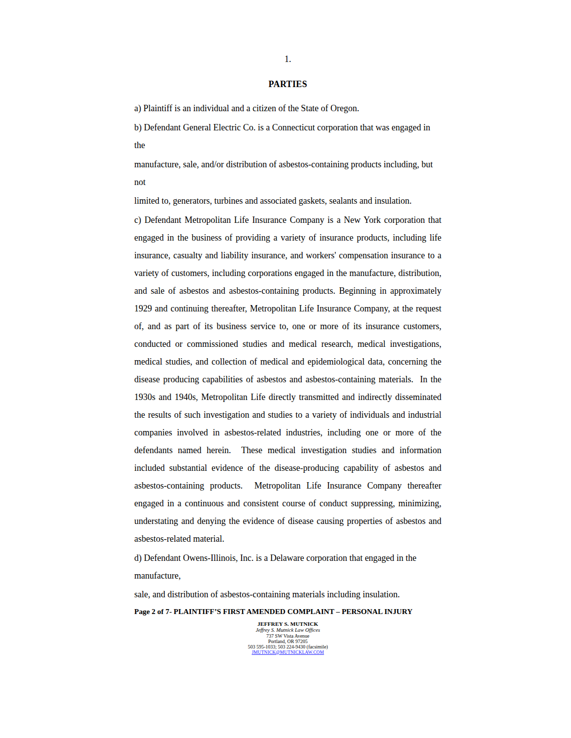1.
PARTIES
a) Plaintiff is an individual and a citizen of the State of Oregon.
b) Defendant General Electric Co. is a Connecticut corporation that was engaged in the
manufacture, sale, and/or distribution of asbestos-containing products including, but not
limited to, generators, turbines and associated gaskets, sealants and insulation.
c) Defendant Metropolitan Life Insurance Company is a New York corporation that engaged in the business of providing a variety of insurance products, including life insurance, casualty and liability insurance, and workers' compensation insurance to a variety of customers, including corporations engaged in the manufacture, distribution, and sale of asbestos and asbestos-containing products. Beginning in approximately 1929 and continuing thereafter, Metropolitan Life Insurance Company, at the request of, and as part of its business service to, one or more of its insurance customers, conducted or commissioned studies and medical research, medical investigations, medical studies, and collection of medical and epidemiological data, concerning the disease producing capabilities of asbestos and asbestos-containing materials. In the 1930s and 1940s, Metropolitan Life directly transmitted and indirectly disseminated the results of such investigation and studies to a variety of individuals and industrial companies involved in asbestos-related industries, including one or more of the defendants named herein. These medical investigation studies and information included substantial evidence of the disease-producing capability of asbestos and asbestos-containing products. Metropolitan Life Insurance Company thereafter engaged in a continuous and consistent course of conduct suppressing, minimizing, understating and denying the evidence of disease causing properties of asbestos and asbestos-related material.
d) Defendant Owens-Illinois, Inc. is a Delaware corporation that engaged in the manufacture,
sale, and distribution of asbestos-containing materials including insulation.
Page 2 of 7- PLAINTIFF’S FIRST AMENDED COMPLAINT – PERSONAL INJURY
JEFFREY S. MUTNICK
Jeffrey S. Mutnick Law Offices
737 SW Vista Avenue
Portland, OR 97205
503 595-1033; 503 224-9430 (facsimile)
JMUTNICK@MUTNICKLAW.COM